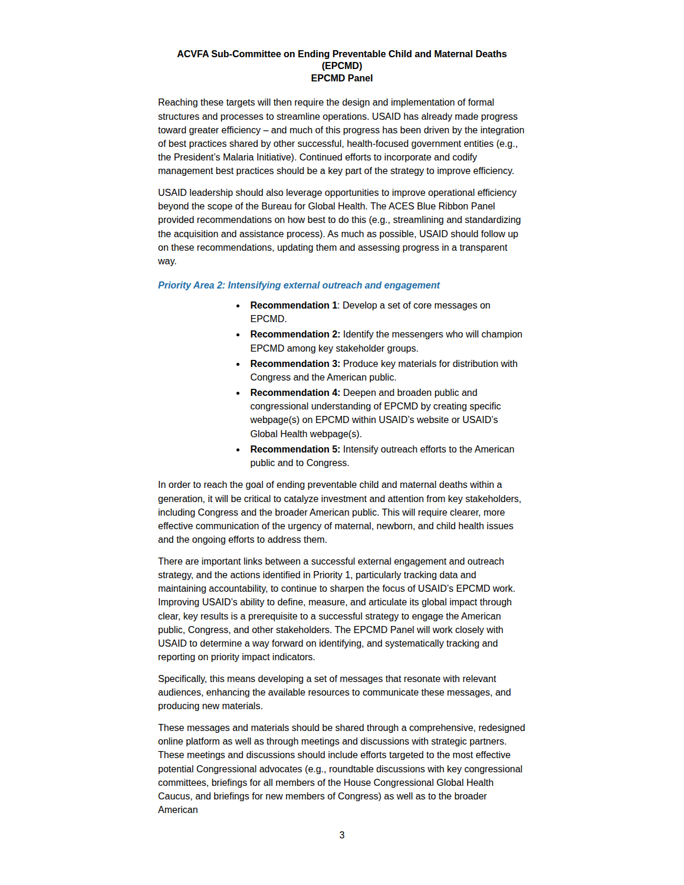ACVFA Sub-Committee on Ending Preventable Child and Maternal Deaths (EPCMD) EPCMD Panel
Reaching these targets will then require the design and implementation of formal structures and processes to streamline operations. USAID has already made progress toward greater efficiency – and much of this progress has been driven by the integration of best practices shared by other successful, health-focused government entities (e.g., the President’s Malaria Initiative). Continued efforts to incorporate and codify management best practices should be a key part of the strategy to improve efficiency.
USAID leadership should also leverage opportunities to improve operational efficiency beyond the scope of the Bureau for Global Health. The ACES Blue Ribbon Panel provided recommendations on how best to do this (e.g., streamlining and standardizing the acquisition and assistance process). As much as possible, USAID should follow up on these recommendations, updating them and assessing progress in a transparent way.
Priority Area 2: Intensifying external outreach and engagement
Recommendation 1: Develop a set of core messages on EPCMD.
Recommendation 2: Identify the messengers who will champion EPCMD among key stakeholder groups.
Recommendation 3: Produce key materials for distribution with Congress and the American public.
Recommendation 4: Deepen and broaden public and congressional understanding of EPCMD by creating specific webpage(s) on EPCMD within USAID’s website or USAID’s Global Health webpage(s).
Recommendation 5: Intensify outreach efforts to the American public and to Congress.
In order to reach the goal of ending preventable child and maternal deaths within a generation, it will be critical to catalyze investment and attention from key stakeholders, including Congress and the broader American public. This will require clearer, more effective communication of the urgency of maternal, newborn, and child health issues and the ongoing efforts to address them.
There are important links between a successful external engagement and outreach strategy, and the actions identified in Priority 1, particularly tracking data and maintaining accountability, to continue to sharpen the focus of USAID’s EPCMD work. Improving USAID’s ability to define, measure, and articulate its global impact through clear, key results is a prerequisite to a successful strategy to engage the American public, Congress, and other stakeholders. The EPCMD Panel will work closely with USAID to determine a way forward on identifying, and systematically tracking and reporting on priority impact indicators.
Specifically, this means developing a set of messages that resonate with relevant audiences, enhancing the available resources to communicate these messages, and producing new materials.
These messages and materials should be shared through a comprehensive, redesigned online platform as well as through meetings and discussions with strategic partners. These meetings and discussions should include efforts targeted to the most effective potential Congressional advocates (e.g., roundtable discussions with key congressional committees, briefings for all members of the House Congressional Global Health Caucus, and briefings for new members of Congress) as well as to the broader American
3